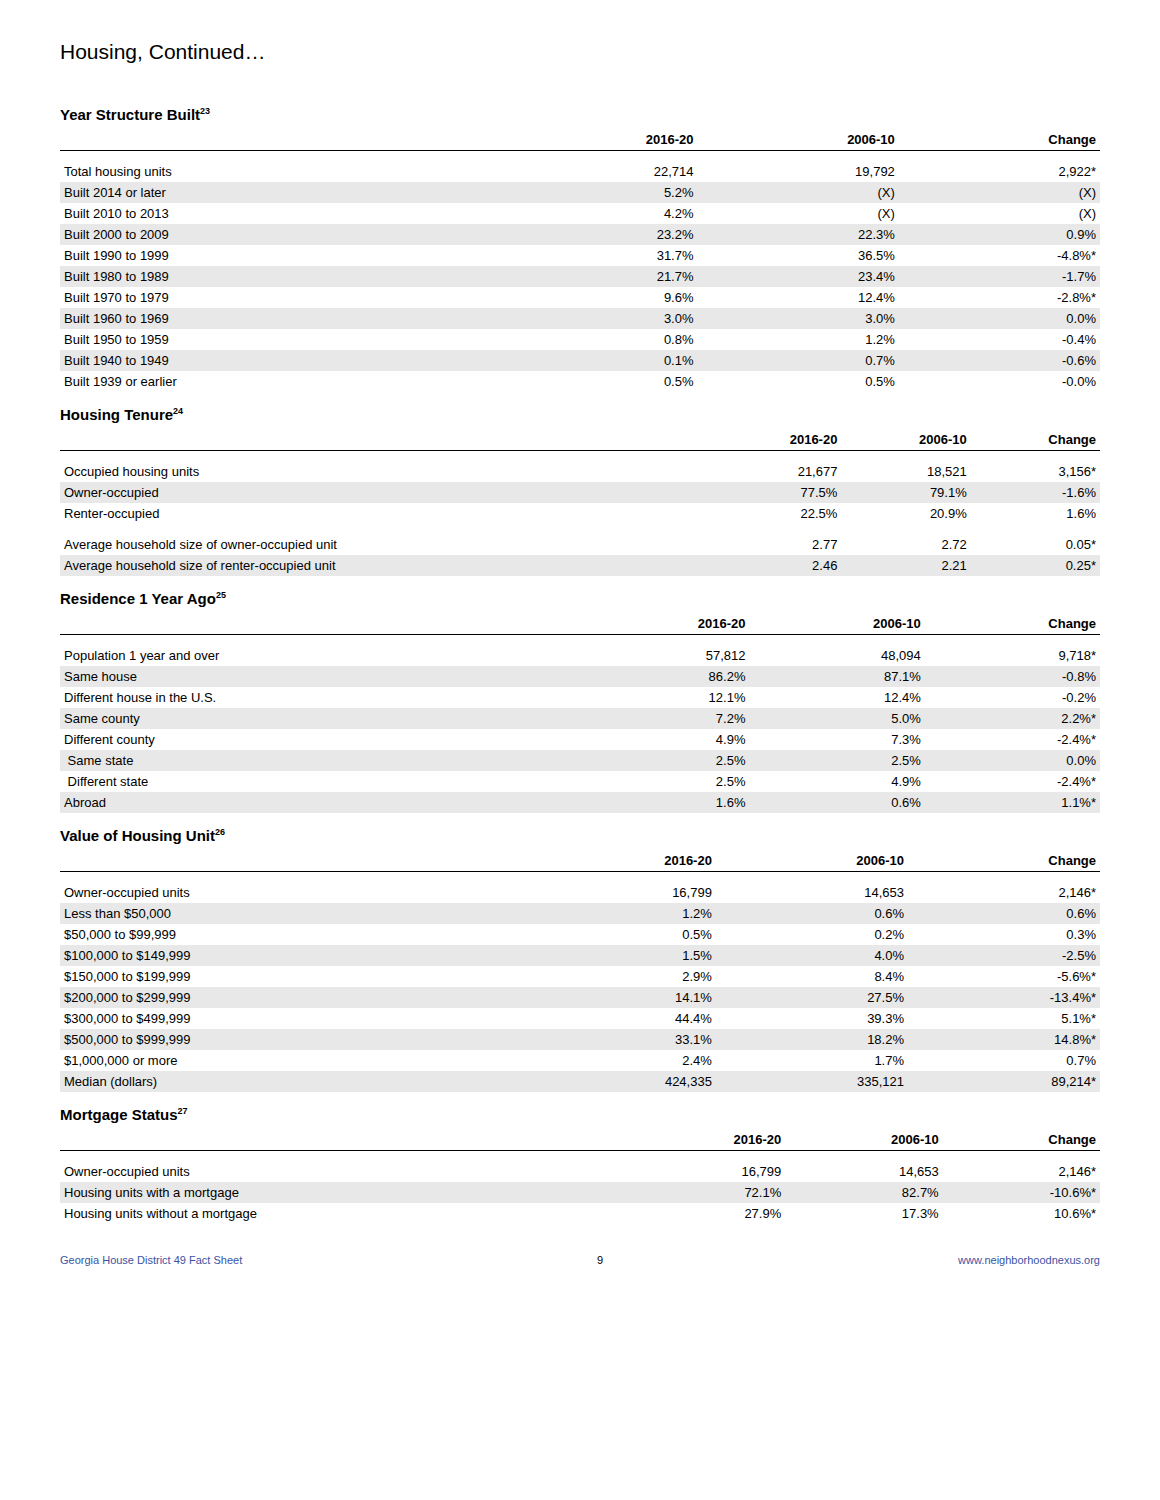Housing, Continued…
Year Structure Built 23
| | 2016-20 | 2006-10 | Change |
| --- | --- | --- | --- |
| Total housing units | 22,714 | 19,792 | 2,922* |
| Built 2014 or later | 5.2% | (X) | (X) |
| Built 2010 to 2013 | 4.2% | (X) | (X) |
| Built 2000 to 2009 | 23.2% | 22.3% | 0.9% |
| Built 1990 to 1999 | 31.7% | 36.5% | -4.8%* |
| Built 1980 to 1989 | 21.7% | 23.4% | -1.7% |
| Built 1970 to 1979 | 9.6% | 12.4% | -2.8%* |
| Built 1960 to 1969 | 3.0% | 3.0% | 0.0% |
| Built 1950 to 1959 | 0.8% | 1.2% | -0.4% |
| Built 1940 to 1949 | 0.1% | 0.7% | -0.6% |
| Built 1939 or earlier | 0.5% | 0.5% | -0.0% |
Housing Tenure 24
| | 2016-20 | 2006-10 | Change |
| --- | --- | --- | --- |
| Occupied housing units | 21,677 | 18,521 | 3,156* |
| Owner-occupied | 77.5% | 79.1% | -1.6% |
| Renter-occupied | 22.5% | 20.9% | 1.6% |
| Average household size of owner-occupied unit | 2.77 | 2.72 | 0.05* |
| Average household size of renter-occupied unit | 2.46 | 2.21 | 0.25* |
Residence 1 Year Ago 25
| | 2016-20 | 2006-10 | Change |
| --- | --- | --- | --- |
| Population 1 year and over | 57,812 | 48,094 | 9,718* |
| Same house | 86.2% | 87.1% | -0.8% |
| Different house in the U.S. | 12.1% | 12.4% | -0.2% |
| Same county | 7.2% | 5.0% | 2.2%* |
| Different county | 4.9% | 7.3% | -2.4%* |
| Same state | 2.5% | 2.5% | 0.0% |
| Different state | 2.5% | 4.9% | -2.4%* |
| Abroad | 1.6% | 0.6% | 1.1%* |
Value of Housing Unit 26
| | 2016-20 | 2006-10 | Change |
| --- | --- | --- | --- |
| Owner-occupied units | 16,799 | 14,653 | 2,146* |
| Less than $50,000 | 1.2% | 0.6% | 0.6% |
| $50,000 to $99,999 | 0.5% | 0.2% | 0.3% |
| $100,000 to $149,999 | 1.5% | 4.0% | -2.5% |
| $150,000 to $199,999 | 2.9% | 8.4% | -5.6%* |
| $200,000 to $299,999 | 14.1% | 27.5% | -13.4%* |
| $300,000 to $499,999 | 44.4% | 39.3% | 5.1%* |
| $500,000 to $999,999 | 33.1% | 18.2% | 14.8%* |
| $1,000,000 or more | 2.4% | 1.7% | 0.7% |
| Median (dollars) | 424,335 | 335,121 | 89,214* |
Mortgage Status 27
| | 2016-20 | 2006-10 | Change |
| --- | --- | --- | --- |
| Owner-occupied units | 16,799 | 14,653 | 2,146* |
| Housing units with a mortgage | 72.1% | 82.7% | -10.6%* |
| Housing units without a mortgage | 27.9% | 17.3% | 10.6%* |
Georgia House District 49 Fact Sheet
9
www.neighborhoodnexus.org